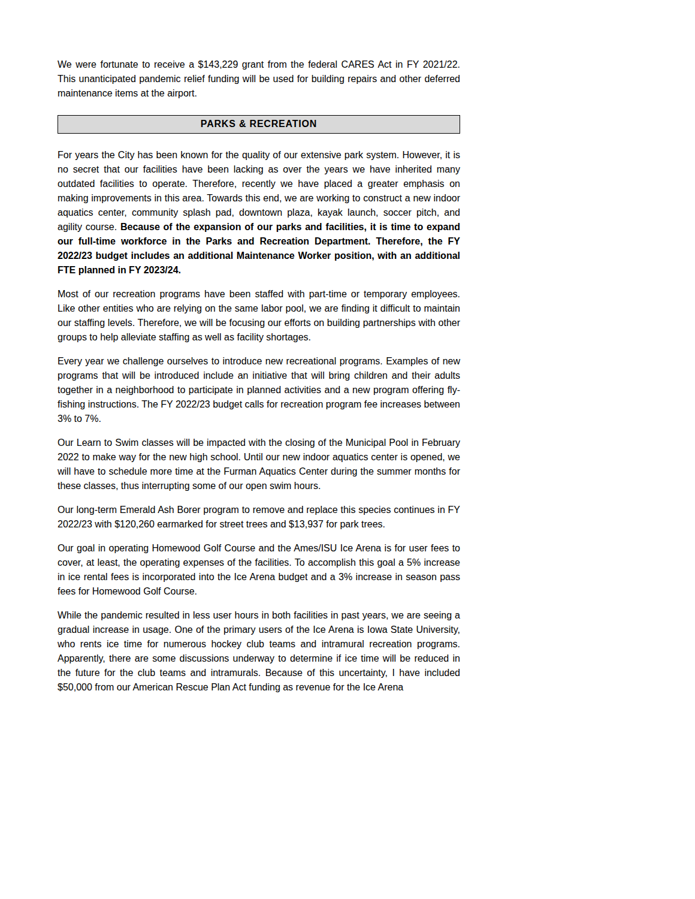We were fortunate to receive a $143,229 grant from the federal CARES Act in FY 2021/22. This unanticipated pandemic relief funding will be used for building repairs and other deferred maintenance items at the airport.
PARKS & RECREATION
For years the City has been known for the quality of our extensive park system. However, it is no secret that our facilities have been lacking as over the years we have inherited many outdated facilities to operate. Therefore, recently we have placed a greater emphasis on making improvements in this area. Towards this end, we are working to construct a new indoor aquatics center, community splash pad, downtown plaza, kayak launch, soccer pitch, and agility course. Because of the expansion of our parks and facilities, it is time to expand our full-time workforce in the Parks and Recreation Department. Therefore, the FY 2022/23 budget includes an additional Maintenance Worker position, with an additional FTE planned in FY 2023/24.
Most of our recreation programs have been staffed with part-time or temporary employees. Like other entities who are relying on the same labor pool, we are finding it difficult to maintain our staffing levels. Therefore, we will be focusing our efforts on building partnerships with other groups to help alleviate staffing as well as facility shortages.
Every year we challenge ourselves to introduce new recreational programs. Examples of new programs that will be introduced include an initiative that will bring children and their adults together in a neighborhood to participate in planned activities and a new program offering fly-fishing instructions. The FY 2022/23 budget calls for recreation program fee increases between 3% to 7%.
Our Learn to Swim classes will be impacted with the closing of the Municipal Pool in February 2022 to make way for the new high school. Until our new indoor aquatics center is opened, we will have to schedule more time at the Furman Aquatics Center during the summer months for these classes, thus interrupting some of our open swim hours.
Our long-term Emerald Ash Borer program to remove and replace this species continues in FY 2022/23 with $120,260 earmarked for street trees and $13,937 for park trees.
Our goal in operating Homewood Golf Course and the Ames/ISU Ice Arena is for user fees to cover, at least, the operating expenses of the facilities. To accomplish this goal a 5% increase in ice rental fees is incorporated into the Ice Arena budget and a 3% increase in season pass fees for Homewood Golf Course.
While the pandemic resulted in less user hours in both facilities in past years, we are seeing a gradual increase in usage. One of the primary users of the Ice Arena is Iowa State University, who rents ice time for numerous hockey club teams and intramural recreation programs. Apparently, there are some discussions underway to determine if ice time will be reduced in the future for the club teams and intramurals. Because of this uncertainty, I have included $50,000 from our American Rescue Plan Act funding as revenue for the Ice Arena